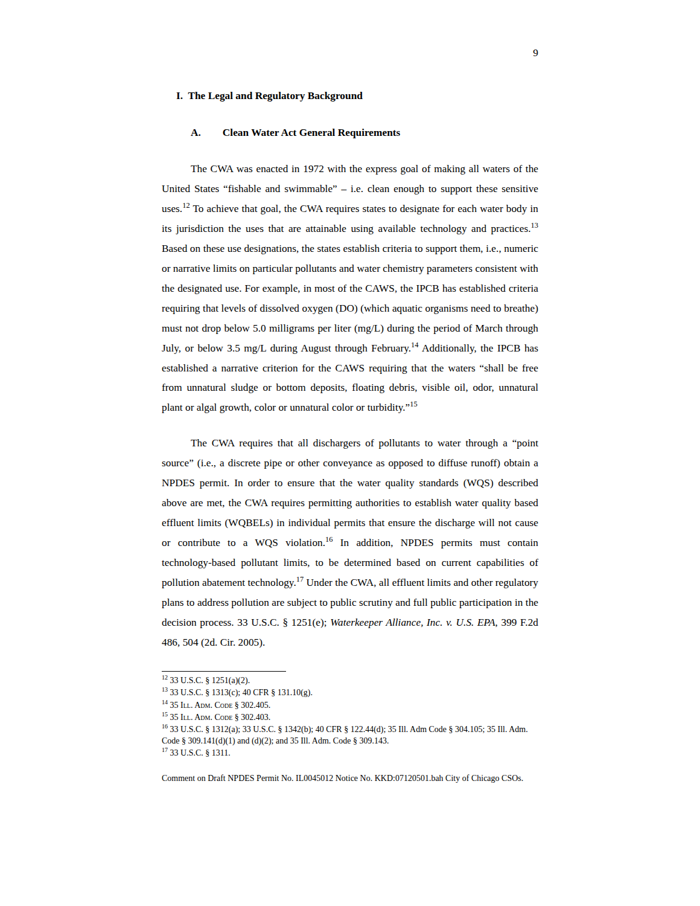9
I. The Legal and Regulatory Background
A. Clean Water Act General Requirements
The CWA was enacted in 1972 with the express goal of making all waters of the United States “fishable and swimmable” – i.e. clean enough to support these sensitive uses.12 To achieve that goal, the CWA requires states to designate for each water body in its jurisdiction the uses that are attainable using available technology and practices.13 Based on these use designations, the states establish criteria to support them, i.e., numeric or narrative limits on particular pollutants and water chemistry parameters consistent with the designated use. For example, in most of the CAWS, the IPCB has established criteria requiring that levels of dissolved oxygen (DO) (which aquatic organisms need to breathe) must not drop below 5.0 milligrams per liter (mg/L) during the period of March through July, or below 3.5 mg/L during August through February.14 Additionally, the IPCB has established a narrative criterion for the CAWS requiring that the waters “shall be free from unnatural sludge or bottom deposits, floating debris, visible oil, odor, unnatural plant or algal growth, color or unnatural color or turbidity.”15
The CWA requires that all dischargers of pollutants to water through a “point source” (i.e., a discrete pipe or other conveyance as opposed to diffuse runoff) obtain a NPDES permit. In order to ensure that the water quality standards (WQS) described above are met, the CWA requires permitting authorities to establish water quality based effluent limits (WQBELs) in individual permits that ensure the discharge will not cause or contribute to a WQS violation.16 In addition, NPDES permits must contain technology-based pollutant limits, to be determined based on current capabilities of pollution abatement technology.17 Under the CWA, all effluent limits and other regulatory plans to address pollution are subject to public scrutiny and full public participation in the decision process. 33 U.S.C. § 1251(e); Waterkeeper Alliance, Inc. v. U.S. EPA, 399 F.2d 486, 504 (2d. Cir. 2005).
12 33 U.S.C. § 1251(a)(2).
13 33 U.S.C. § 1313(c); 40 CFR § 131.10(g).
14 35 Ill. Adm. Code § 302.405.
15 35 Ill. Adm. Code § 302.403.
16 33 U.S.C. § 1312(a); 33 U.S.C. § 1342(b); 40 CFR § 122.44(d); 35 Ill. Adm Code § 304.105; 35 Ill. Adm. Code § 309.141(d)(1) and (d)(2); and 35 Ill. Adm. Code § 309.143.
17 33 U.S.C. § 1311.
Comment on Draft NPDES Permit No. IL0045012 Notice No. KKD:07120501.bah City of Chicago CSOs.